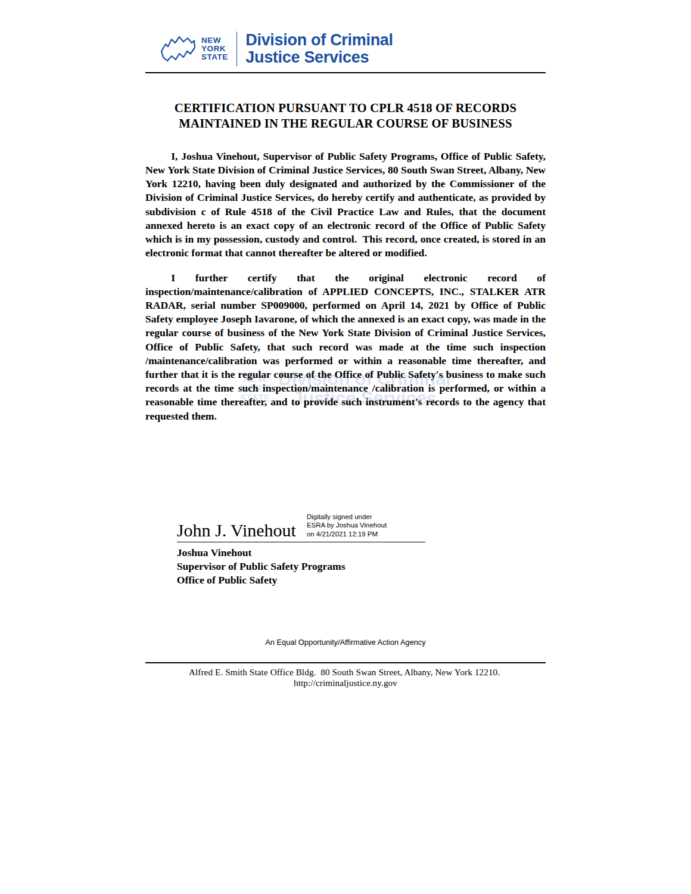New
York
State
Division of Criminal
Justice Services
New
York
State
Division of Criminal
Justice Services
CERTIFICATION PURSUANT TO CPLR 4518 OF RECORDS
MAINTAINED IN THE REGULAR COURSE OF BUSINESS
I, Joshua Vinehout, Supervisor of Public Safety Programs, Office of Public Safety, New York State Division of Criminal Justice Services, 80 South Swan Street, Albany, New York 12210, having been duly designated and authorized by the Commissioner of the Division of Criminal Justice Services, do hereby certify and authenticate, as provided by subdivision c of Rule 4518 of the Civil Practice Law and Rules, that the document annexed hereto is an exact copy of an electronic record of the Office of Public Safety which is in my possession, custody and control. This record, once created, is stored in an electronic format that cannot thereafter be altered or modified.
I further certify that the original electronic record of inspection/maintenance/calibration of APPLIED CONCEPTS, INC., STALKER ATR RADAR, serial number SP009000, performed on April 14, 2021 by Office of Public Safety employee Joseph Iavarone, of which the annexed is an exact copy, was made in the regular course of business of the New York State Division of Criminal Justice Services, Office of Public Safety, that such record was made at the time such inspection /maintenance/calibration was performed or within a reasonable time thereafter, and further that it is the regular course of the Office of Public Safety's business to make such records at the time such inspection/maintenance /calibration is performed, or within a reasonable time thereafter, and to provide such instrument's records to the agency that requested them.
John J. Vinehout
Digitally signed under
ESRA by Joshua Vinehout
on 4/21/2021 12:19 PM
Joshua Vinehout
Supervisor of Public Safety Programs
Office of Public Safety
An Equal Opportunity/Affirmative Action Agency
Alfred E. Smith State Office Bldg. 80 South Swan Street, Albany, New York 12210. http://criminaljustice.ny.gov